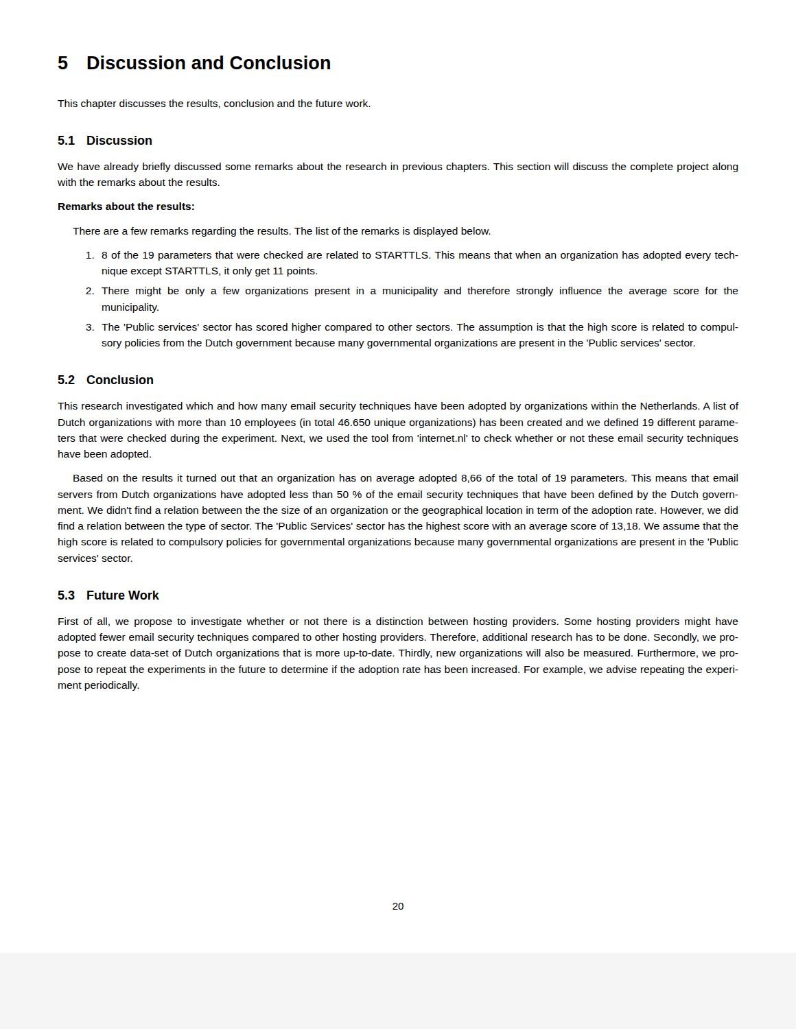5 Discussion and Conclusion
This chapter discusses the results, conclusion and the future work.
5.1 Discussion
We have already briefly discussed some remarks about the research in previous chapters. This section will discuss the complete project along with the remarks about the results.
Remarks about the results:
There are a few remarks regarding the results. The list of the remarks is displayed below.
8 of the 19 parameters that were checked are related to STARTTLS. This means that when an organization has adopted every technique except STARTTLS, it only get 11 points.
There might be only a few organizations present in a municipality and therefore strongly influence the average score for the municipality.
The 'Public services' sector has scored higher compared to other sectors. The assumption is that the high score is related to compulsory policies from the Dutch government because many governmental organizations are present in the 'Public services' sector.
5.2 Conclusion
This research investigated which and how many email security techniques have been adopted by organizations within the Netherlands. A list of Dutch organizations with more than 10 employees (in total 46.650 unique organizations) has been created and we defined 19 different parameters that were checked during the experiment. Next, we used the tool from 'internet.nl' to check whether or not these email security techniques have been adopted.
Based on the results it turned out that an organization has on average adopted 8,66 of the total of 19 parameters. This means that email servers from Dutch organizations have adopted less than 50 % of the email security techniques that have been defined by the Dutch government. We didn't find a relation between the the size of an organization or the geographical location in term of the adoption rate. However, we did find a relation between the type of sector. The 'Public Services' sector has the highest score with an average score of 13,18. We assume that the high score is related to compulsory policies for governmental organizations because many governmental organizations are present in the 'Public services' sector.
5.3 Future Work
First of all, we propose to investigate whether or not there is a distinction between hosting providers. Some hosting providers might have adopted fewer email security techniques compared to other hosting providers. Therefore, additional research has to be done. Secondly, we propose to create data-set of Dutch organizations that is more up-to-date. Thirdly, new organizations will also be measured. Furthermore, we propose to repeat the experiments in the future to determine if the adoption rate has been increased. For example, we advise repeating the experiment periodically.
20